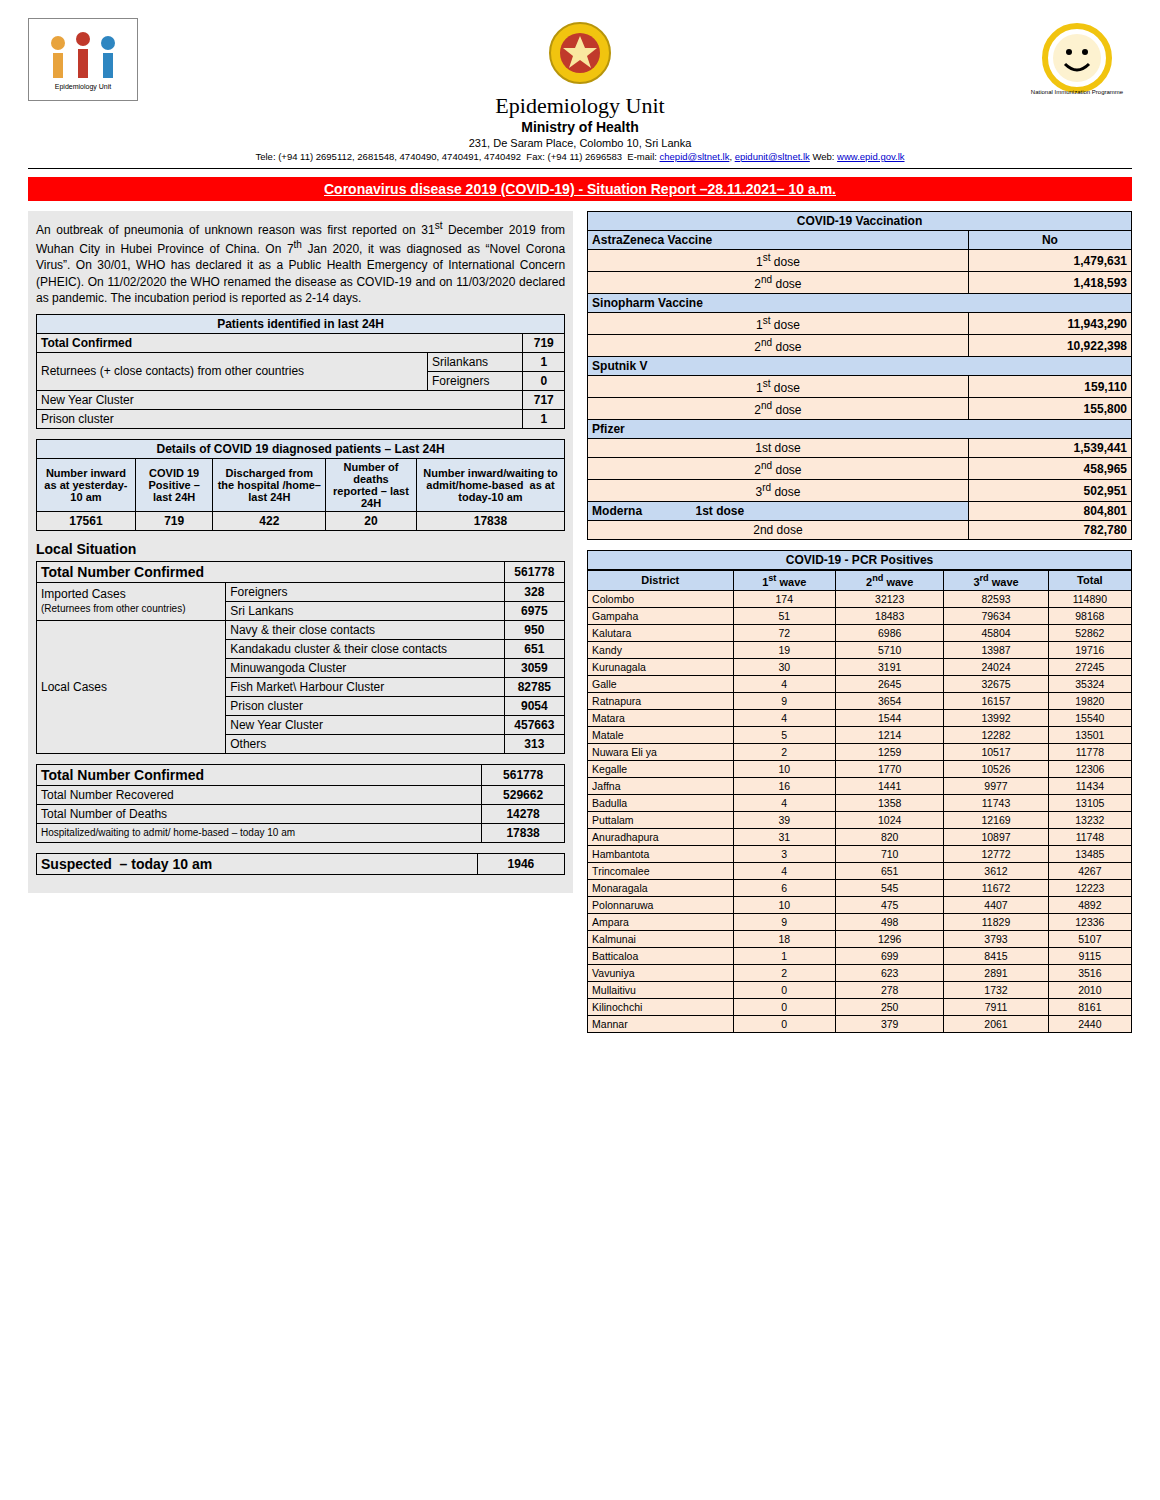Epidemiology Unit
Ministry of Health
231, De Saram Place, Colombo 10, Sri Lanka
Tele: (+94 11) 2695112, 2681548, 4740490, 4740491, 4740492 Fax: (+94 11) 2696583 E-mail: chepid@sltnet.lk, epidunit@sltnet.lk Web: www.epid.gov.lk
Coronavirus disease 2019 (COVID-19) - Situation Report –28.11.2021– 10 a.m.
An outbreak of pneumonia of unknown reason was first reported on 31st December 2019 from Wuhan City in Hubei Province of China. On 7th Jan 2020, it was diagnosed as “Novel Corona Virus”. On 30/01, WHO has declared it as a Public Health Emergency of International Concern (PHEIC). On 11/02/2020 the WHO renamed the disease as COVID-19 and on 11/03/2020 declared as pandemic. The incubation period is reported as 2-14 days.
| Patients identified in last 24H |
| Total Confirmed | 719 |
| Returnees (+ close contacts) from other countries | Srilankans | 1 |
| Foreigners | 0 |
| New Year Cluster | 717 |
| Prison cluster | 1 |
| Details of COVID 19 diagnosed patients – Last 24H |
| Number inward as at yesterday-10 am | COVID 19 Positive – last 24H | Discharged from the hospital /home– last 24H | Number of deaths reported – last 24H | Number inward/waiting to admit/home-based as at today-10 am |
| 17561 | 719 | 422 | 20 | 17838 |
Local Situation
| Total Number Confirmed | 561778 |
| Imported Cases (Returnees from other countries) | Foreigners | 328 |
| Sri Lankans | 6975 |
| Local Cases | Navy & their close contacts | 950 |
| Kandakadu cluster & their close contacts | 651 |
| Minuwangoda Cluster | 3059 |
| Fish Market\ Harbour Cluster | 82785 |
| Prison cluster | 9054 |
| New Year Cluster | 457663 |
| Others | 313 |
| Total Number Confirmed | 561778 |
| Total Number Recovered | 529662 |
| Total Number of Deaths | 14278 |
| Hospitalized/waiting to admit/ home-based – today 10 am | 17838 |
| Suspected – today 10 am | 1946 |
| COVID-19 Vaccination |
| AstraZeneca Vaccine | No |
| 1 st dose | 1,479,631 |
| 2 nd dose | 1,418,593 |
| Sinopharm Vaccine |
| 1 st dose | 11,943,290 |
| 2 nd dose | 10,922,398 |
| Sputnik V |
| 1 st dose | 159,110 |
| 2 nd dose | 155,800 |
| Pfizer |
| 1st dose | 1,539,441 |
| 2 nd dose | 458,965 |
| 3 rd dose | 502,951 |
| Moderna 1st dose | 804,801 |
| 2nd dose | 782,780 |
COVID-19 - PCR Positives
| District | 1 st wave | 2 nd wave | 3 rd wave | Total |
| --- | --- | --- | --- | --- |
| Colombo | 174 | 32123 | 82593 | 114890 |
| Gampaha | 51 | 18483 | 79634 | 98168 |
| Kalutara | 72 | 6986 | 45804 | 52862 |
| Kandy | 19 | 5710 | 13987 | 19716 |
| Kurunagala | 30 | 3191 | 24024 | 27245 |
| Galle | 4 | 2645 | 32675 | 35324 |
| Ratnapura | 9 | 3654 | 16157 | 19820 |
| Matara | 4 | 1544 | 13992 | 15540 |
| Matale | 5 | 1214 | 12282 | 13501 |
| Nuwara Eli ya | 2 | 1259 | 10517 | 11778 |
| Kegalle | 10 | 1770 | 10526 | 12306 |
| Jaffna | 16 | 1441 | 9977 | 11434 |
| Badulla | 4 | 1358 | 11743 | 13105 |
| Puttalam | 39 | 1024 | 12169 | 13232 |
| Anuradhapura | 31 | 820 | 10897 | 11748 |
| Hambantota | 3 | 710 | 12772 | 13485 |
| Trincomalee | 4 | 651 | 3612 | 4267 |
| Monaragala | 6 | 545 | 11672 | 12223 |
| Polonnaruwa | 10 | 475 | 4407 | 4892 |
| Ampara | 9 | 498 | 11829 | 12336 |
| Kalmunai | 18 | 1296 | 3793 | 5107 |
| Batticaloa | 1 | 699 | 8415 | 9115 |
| Vavuniya | 2 | 623 | 2891 | 3516 |
| Mullaitivu | 0 | 278 | 1732 | 2010 |
| Kilinochchi | 0 | 250 | 7911 | 8161 |
| Mannar | 0 | 379 | 2061 | 2440 |